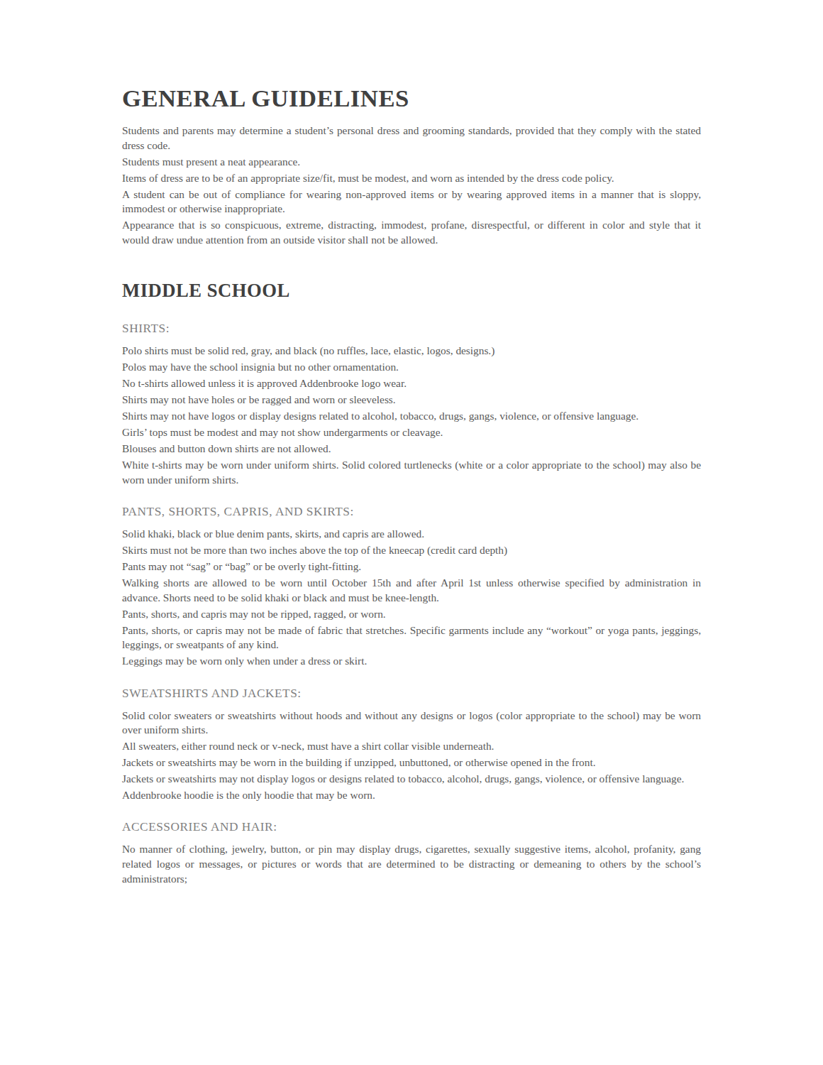GENERAL GUIDELINES
Students and parents may determine a student’s personal dress and grooming standards, provided that they comply with the stated dress code.
Students must present a neat appearance.
Items of dress are to be of an appropriate size/fit, must be modest, and worn as intended by the dress code policy.
A student can be out of compliance for wearing non-approved items or by wearing approved items in a manner that is sloppy, immodest or otherwise inappropriate.
Appearance that is so conspicuous, extreme, distracting, immodest, profane, disrespectful, or different in color and style that it would draw undue attention from an outside visitor shall not be allowed.
MIDDLE SCHOOL
SHIRTS:
Polo shirts must be solid red, gray, and black (no ruffles, lace, elastic, logos, designs.)
Polos may have the school insignia but no other ornamentation.
No t-shirts allowed unless it is approved Addenbrooke logo wear.
Shirts may not have holes or be ragged and worn or sleeveless.
Shirts may not have logos or display designs related to alcohol, tobacco, drugs, gangs, violence, or offensive language.
Girls’ tops must be modest and may not show undergarments or cleavage.
Blouses and button down shirts are not allowed.
White t-shirts may be worn under uniform shirts. Solid colored turtlenecks (white or a color appropriate to the school) may also be worn under uniform shirts.
PANTS, SHORTS, CAPRIS, AND SKIRTS:
Solid khaki, black or blue denim pants, skirts, and capris are allowed.
Skirts must not be more than two inches above the top of the kneecap (credit card depth)
Pants may not “sag” or “bag” or be overly tight-fitting.
Walking shorts are allowed to be worn until October 15th and after April 1st unless otherwise specified by administration in advance. Shorts need to be solid khaki or black and must be knee-length.
Pants, shorts, and capris may not be ripped, ragged, or worn.
Pants, shorts, or capris may not be made of fabric that stretches. Specific garments include any “workout” or yoga pants, jeggings, leggings, or sweatpants of any kind.
Leggings may be worn only when under a dress or skirt.
SWEATSHIRTS AND JACKETS:
Solid color sweaters or sweatshirts without hoods and without any designs or logos (color appropriate to the school) may be worn over uniform shirts.
All sweaters, either round neck or v-neck, must have a shirt collar visible underneath.
Jackets or sweatshirts may be worn in the building if unzipped, unbuttoned, or otherwise opened in the front.
Jackets or sweatshirts may not display logos or designs related to tobacco, alcohol, drugs, gangs, violence, or offensive language.
Addenbrooke hoodie is the only hoodie that may be worn.
ACCESSORIES AND HAIR:
No manner of clothing, jewelry, button, or pin may display drugs, cigarettes, sexually suggestive items, alcohol, profanity, gang related logos or messages, or pictures or words that are determined to be distracting or demeaning to others by the school’s administrators;